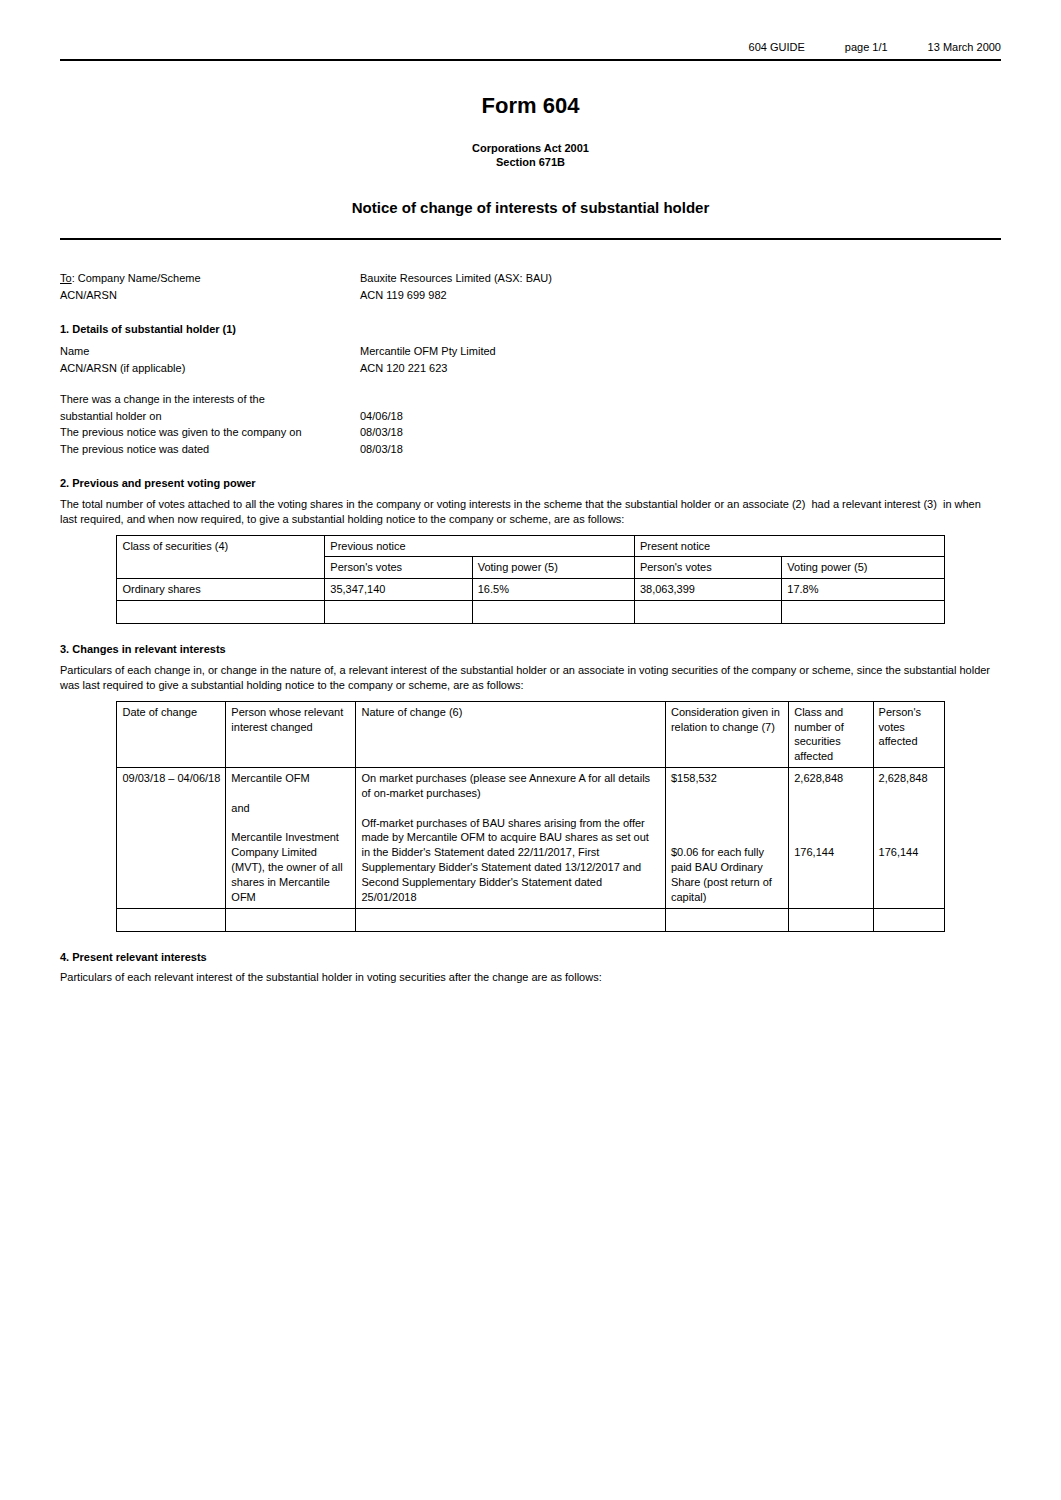604 GUIDEpage 1/113 March 2000
Form 604
Corporations Act 2001
Section 671B
Notice of change of interests of substantial holder
| To : Company Name/Scheme | Bauxite Resources Limited (ASX: BAU) |
| ACN/ARSN | ACN 119 699 982 |
1. Details of substantial holder (1)
| Name | Mercantile OFM Pty Limited |
| ACN/ARSN (if applicable) | ACN 120 221 623 |
| There was a change in the interests of the | |
| substantial holder on | 04/06/18 |
| The previous notice was given to the company on | 08/03/18 |
| The previous notice was dated | 08/03/18 |
2. Previous and present voting power
The total number of votes attached to all the voting shares in the company or voting interests in the scheme that the substantial holder or an associate (2) had a relevant interest (3) in when last required, and when now required, to give a substantial holding notice to the company or scheme, are as follows:
| Class of securities (4) | Previous notice | Present notice |
| --- | --- | --- |
| Person's votes | Voting power (5) | Person's votes | Voting power (5) |
| Ordinary shares | 35,347,140 | 16.5% | 38,063,399 | 17.8% |
3. Changes in relevant interests
Particulars of each change in, or change in the nature of, a relevant interest of the substantial holder or an associate in voting securities of the company or scheme, since the substantial holder was last required to give a substantial holding notice to the company or scheme, are as follows:
| Date of change | Person whose relevant interest changed | Nature of change (6) | Consideration given in relation to change (7) | Class and number of securities affected | Person's votes affected |
| --- | --- | --- | --- | --- | --- |
| 09/03/18 – 04/06/18 | Mercantile OFM and Mercantile Investment Company Limited (MVT), the owner of all shares in Mercantile OFM | On market purchases (please see Annexure A for all details of on-market purchases) Off-market purchases of BAU shares arising from the offer made by Mercantile OFM to acquire BAU shares as set out in the Bidder's Statement dated 22/11/2017, First Supplementary Bidder's Statement dated 13/12/2017 and Second Supplementary Bidder's Statement dated 25/01/2018 | $158,532 $0.06 for each fully paid BAU Ordinary Share (post return of capital) | 2,628,848 176,144 | 2,628,848 176,144 |
4. Present relevant interests
Particulars of each relevant interest of the substantial holder in voting securities after the change are as follows: